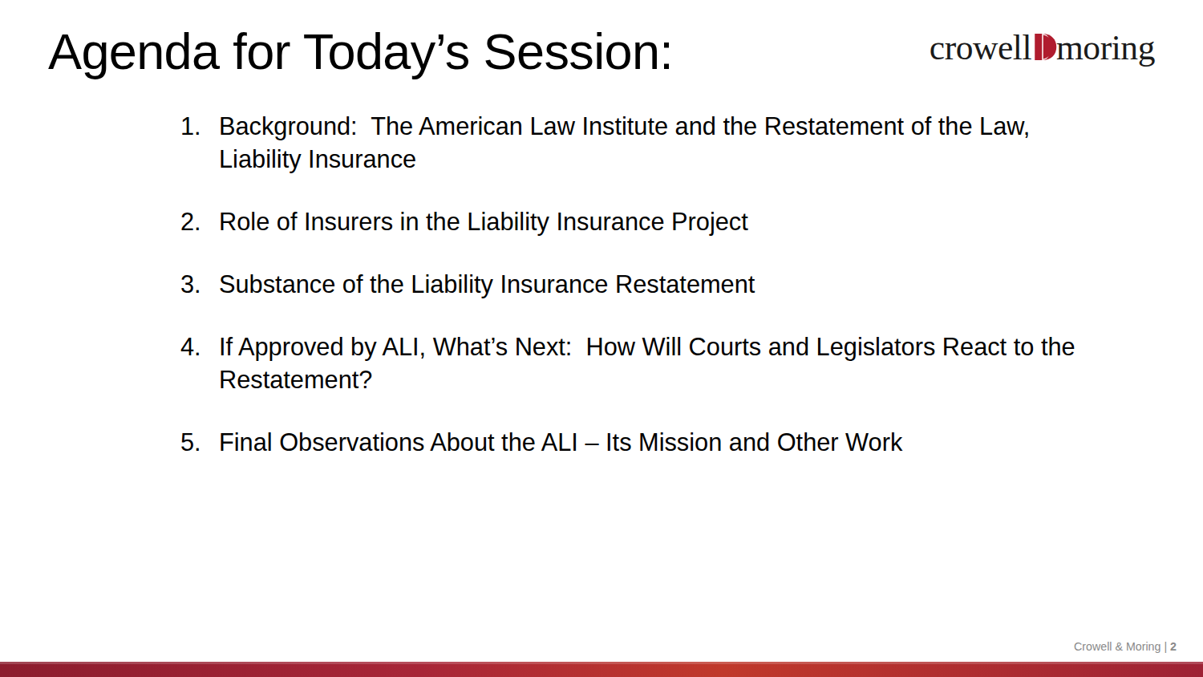Agenda for Today’s Session:
crowell moring
Background: The American Law Institute and the Restatement of the Law, Liability Insurance
Role of Insurers in the Liability Insurance Project
Substance of the Liability Insurance Restatement
If Approved by ALI, What’s Next: How Will Courts and Legislators React to the Restatement?
Final Observations About the ALI – Its Mission and Other Work
Crowell & Moring | 2